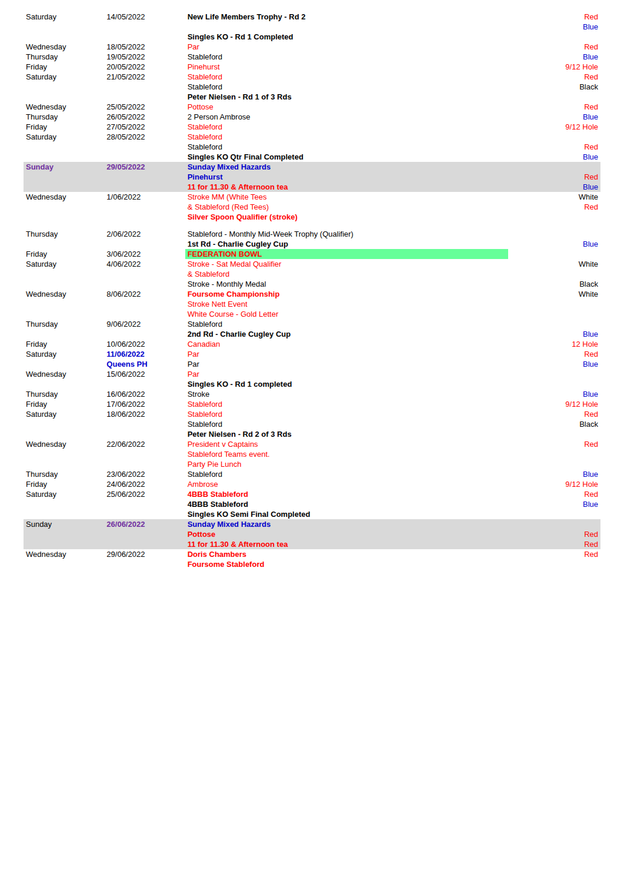| Saturday | 14/05/2022 | New Life Members Trophy - Rd 2 | Red |
| | | | Blue |
| | | Singles KO - Rd 1 Completed | |
| Wednesday | 18/05/2022 | Par | Red |
| Thursday | 19/05/2022 | Stableford | Blue |
| Friday | 20/05/2022 | Pinehurst | 9/12 Hole |
| Saturday | 21/05/2022 | Stableford | Red |
| | | Stableford | Black |
| | | Peter Nielsen - Rd 1 of 3 Rds | |
| Wednesday | 25/05/2022 | Pottose | Red |
| Thursday | 26/05/2022 | 2 Person Ambrose | Blue |
| Friday | 27/05/2022 | Stableford | 9/12 Hole |
| Saturday | 28/05/2022 | Stableford | |
| | | Stableford | Red |
| | | Singles KO Qtr Final Completed | Blue |
| Sunday | 29/05/2022 | Sunday Mixed Hazards | |
| | | Pinehurst | Red |
| | | 11 for 11.30 & Afternoon tea | Blue |
| Wednesday | 1/06/2022 | Stroke MM (White Tees | White |
| | | & Stableford (Red Tees) | Red |
| | | Silver Spoon Qualifier (stroke) | |
| Thursday | 2/06/2022 | Stableford - Monthly Mid-Week Trophy (Qualifier) | |
| | | 1st Rd - Charlie Cugley Cup | Blue |
| Friday | 3/06/2022 | FEDERATION BOWL | |
| Saturday | 4/06/2022 | Stroke - Sat Medal Qualifier | White |
| | | & Stableford | |
| | | Stroke - Monthly Medal | Black |
| Wednesday | 8/06/2022 | Foursome Championship | White |
| | | Stroke Nett Event | |
| | | White Course - Gold Letter | |
| Thursday | 9/06/2022 | Stableford | |
| | | 2nd Rd - Charlie Cugley Cup | Blue |
| Friday | 10/06/2022 | Canadian | 12 Hole |
| Saturday | 11/06/2022 | Par | Red |
| | Queens PH | Par | Blue |
| Wednesday | 15/06/2022 | Par | |
| | | Singles KO - Rd 1 completed | |
| Thursday | 16/06/2022 | Stroke | Blue |
| Friday | 17/06/2022 | Stableford | 9/12 Hole |
| Saturday | 18/06/2022 | Stableford | Red |
| | | Stableford | Black |
| | | Peter Nielsen - Rd 2 of 3 Rds | |
| Wednesday | 22/06/2022 | President v Captains | Red |
| | | Stableford Teams event. | |
| | | Party Pie Lunch | |
| Thursday | 23/06/2022 | Stableford | Blue |
| Friday | 24/06/2022 | Ambrose | 9/12 Hole |
| Saturday | 25/06/2022 | 4BBB Stableford | Red |
| | | 4BBB Stableford | Blue |
| | | Singles KO Semi Final Completed | |
| Sunday | 26/06/2022 | Sunday Mixed Hazards | |
| | | Pottose | Red |
| | | 11 for 11.30 & Afternoon tea | Red |
| Wednesday | 29/06/2022 | Doris Chambers | Red |
| | | Foursome Stableford | |